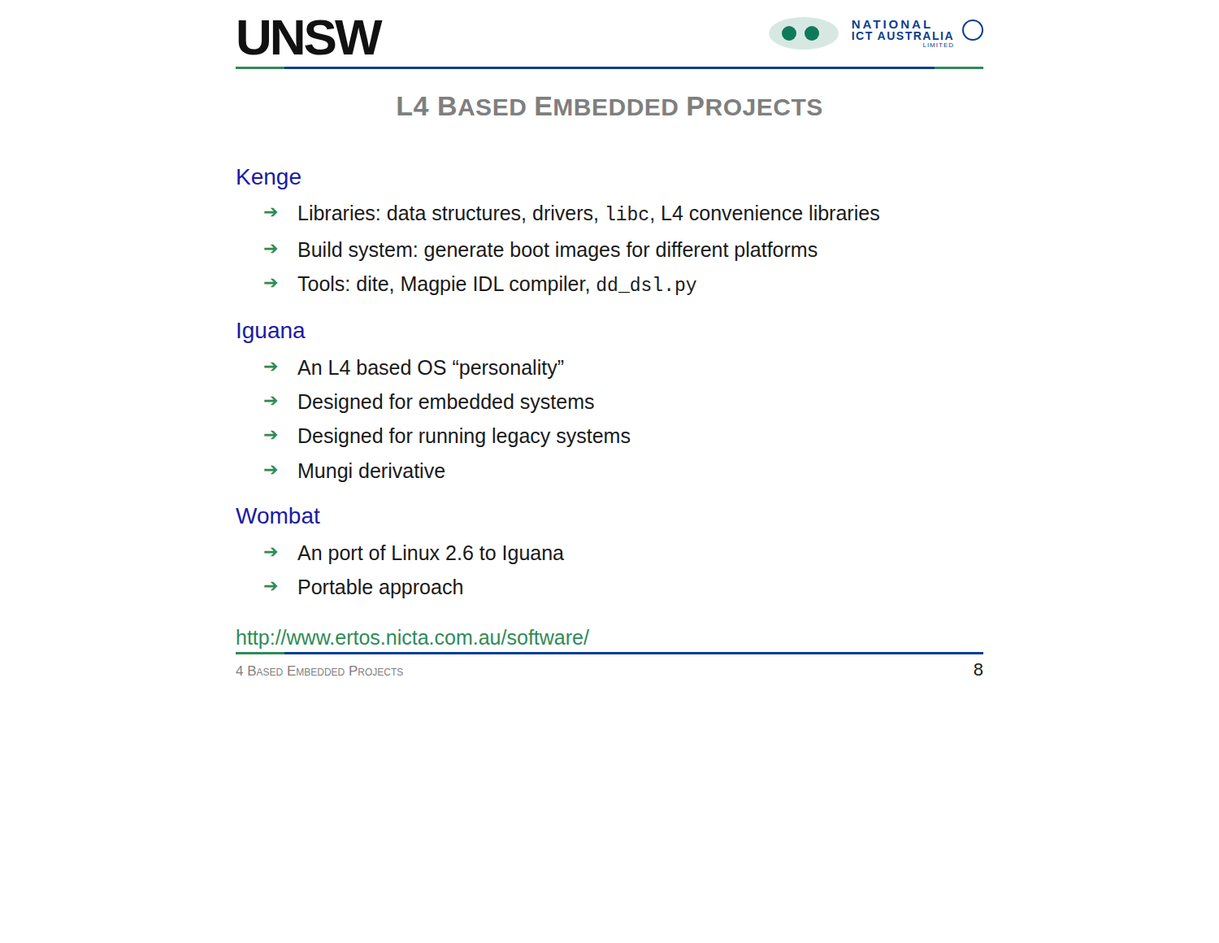UNSW
NATIONAL
ICT AUSTRALIA
LIMITED
L4 BASED EMBEDDED PROJECTS
Kenge
Libraries: data structures, drivers, libc, L4 convenience libraries
Build system: generate boot images for different platforms
Tools: dite, Magpie IDL compiler, dd_dsl.py
Iguana
An L4 based OS “personality”
Designed for embedded systems
Designed for running legacy systems
Mungi derivative
Wombat
An port of Linux 2.6 to Iguana
Portable approach
http://www.ertos.nicta.com.au/software/
4 Based Embedded Projects
8